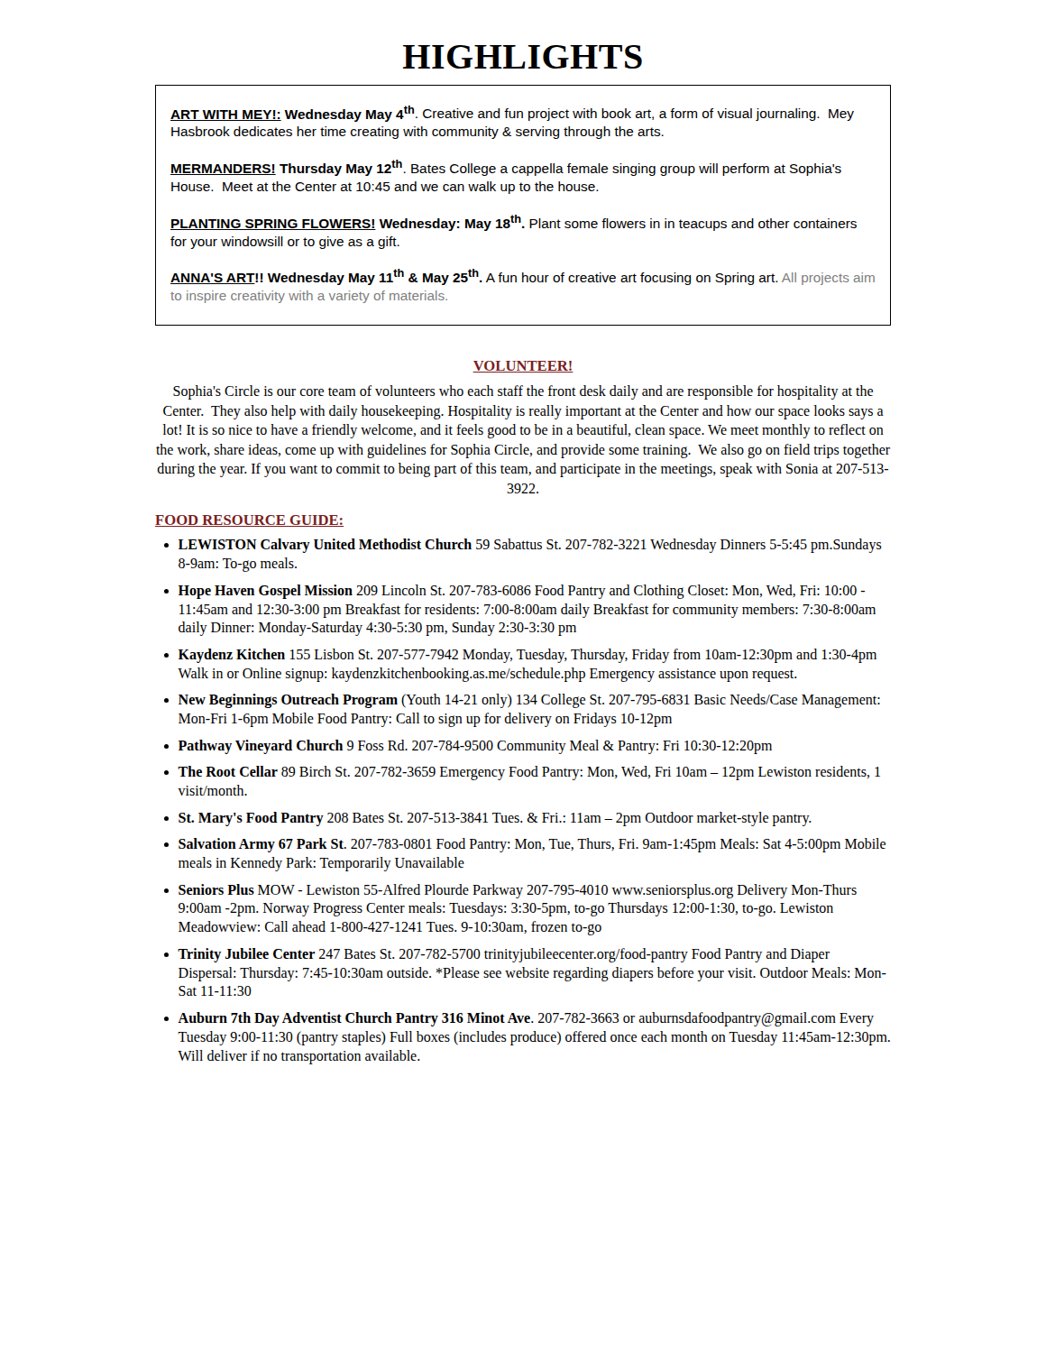HIGHLIGHTS
ART WITH MEY!: Wednesday May 4th. Creative and fun project with book art, a form of visual journaling. Mey Hasbrook dedicates her time creating with community & serving through the arts.
MERMANDERS! Thursday May 12th. Bates College a cappella female singing group will perform at Sophia's House. Meet at the Center at 10:45 and we can walk up to the house.
PLANTING SPRING FLOWERS! Wednesday: May 18th. Plant some flowers in in teacups and other containers for your windowsill or to give as a gift.
ANNA'S ART!! Wednesday May 11th & May 25th. A fun hour of creative art focusing on Spring art. All projects aim to inspire creativity with a variety of materials.
VOLUNTEER!
Sophia's Circle is our core team of volunteers who each staff the front desk daily and are responsible for hospitality at the Center. They also help with daily housekeeping. Hospitality is really important at the Center and how our space looks says a lot! It is so nice to have a friendly welcome, and it feels good to be in a beautiful, clean space. We meet monthly to reflect on the work, share ideas, come up with guidelines for Sophia Circle, and provide some training. We also go on field trips together during the year. If you want to commit to being part of this team, and participate in the meetings, speak with Sonia at 207-513-3922.
FOOD RESOURCE GUIDE:
LEWISTON Calvary United Methodist Church 59 Sabattus St. 207-782-3221 Wednesday Dinners 5-5:45 pm.Sundays 8-9am: To-go meals.
Hope Haven Gospel Mission 209 Lincoln St. 207-783-6086 Food Pantry and Clothing Closet: Mon, Wed, Fri: 10:00 - 11:45am and 12:30-3:00 pm Breakfast for residents: 7:00-8:00am daily Breakfast for community members: 7:30-8:00am daily Dinner: Monday-Saturday 4:30-5:30 pm, Sunday 2:30-3:30 pm
Kaydenz Kitchen 155 Lisbon St. 207-577-7942 Monday, Tuesday, Thursday, Friday from 10am-12:30pm and 1:30-4pm Walk in or Online signup: kaydenzkitchenbooking.as.me/schedule.php Emergency assistance upon request.
New Beginnings Outreach Program (Youth 14-21 only) 134 College St. 207-795-6831 Basic Needs/Case Management: Mon-Fri 1-6pm Mobile Food Pantry: Call to sign up for delivery on Fridays 10-12pm
Pathway Vineyard Church 9 Foss Rd. 207-784-9500 Community Meal & Pantry: Fri 10:30-12:20pm
The Root Cellar 89 Birch St. 207-782-3659 Emergency Food Pantry: Mon, Wed, Fri 10am – 12pm Lewiston residents, 1 visit/month.
St. Mary's Food Pantry 208 Bates St. 207-513-3841 Tues. & Fri.: 11am – 2pm Outdoor market-style pantry.
Salvation Army 67 Park St. 207-783-0801 Food Pantry: Mon, Tue, Thurs, Fri. 9am-1:45pm Meals: Sat 4-5:00pm Mobile meals in Kennedy Park: Temporarily Unavailable
Seniors Plus MOW - Lewiston 55-Alfred Plourde Parkway 207-795-4010 www.seniorsplus.org Delivery Mon-Thurs 9:00am -2pm. Norway Progress Center meals: Tuesdays: 3:30-5pm, to-go Thursdays 12:00-1:30, to-go. Lewiston Meadowview: Call ahead 1-800-427-1241 Tues. 9-10:30am, frozen to-go
Trinity Jubilee Center 247 Bates St. 207-782-5700 trinityjubileecenter.org/food-pantry Food Pantry and Diaper Dispersal: Thursday: 7:45-10:30am outside. *Please see website regarding diapers before your visit. Outdoor Meals: Mon-Sat 11-11:30
Auburn 7th Day Adventist Church Pantry 316 Minot Ave. 207-782-3663 or auburnsdafoodpantry@gmail.com Every Tuesday 9:00-11:30 (pantry staples) Full boxes (includes produce) offered once each month on Tuesday 11:45am-12:30pm. Will deliver if no transportation available.